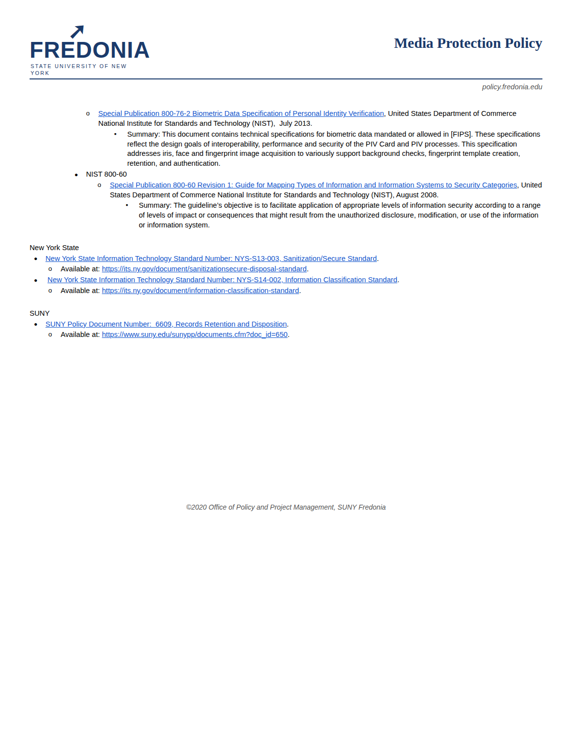➚ FREDONIA STATE UNIVERSITY OF NEW YORK
Media Protection Policy
policy.fredonia.edu
Special Publication 800-76-2 Biometric Data Specification of Personal Identity Verification, United States Department of Commerce National Institute for Standards and Technology (NIST), July 2013.
Summary: This document contains technical specifications for biometric data mandated or allowed in [FIPS]. These specifications reflect the design goals of interoperability, performance and security of the PIV Card and PIV processes. This specification addresses iris, face and fingerprint image acquisition to variously support background checks, fingerprint template creation, retention, and authentication.
NIST 800-60
Special Publication 800-60 Revision 1: Guide for Mapping Types of Information and Information Systems to Security Categories, United States Department of Commerce National Institute for Standards and Technology (NIST), August 2008.
Summary: The guideline’s objective is to facilitate application of appropriate levels of information security according to a range of levels of impact or consequences that might result from the unauthorized disclosure, modification, or use of the information or information system.
New York State
New York State Information Technology Standard Number: NYS-S13-003, Sanitization/Secure Standard.
Available at: https://its.ny.gov/document/sanitizationsecure-disposal-standard.
New York State Information Technology Standard Number: NYS-S14-002, Information Classification Standard.
Available at: https://its.ny.gov/document/information-classification-standard.
SUNY
SUNY Policy Document Number: 6609, Records Retention and Disposition.
Available at: https://www.suny.edu/sunypp/documents.cfm?doc_id=650.
©2020 Office of Policy and Project Management, SUNY Fredonia